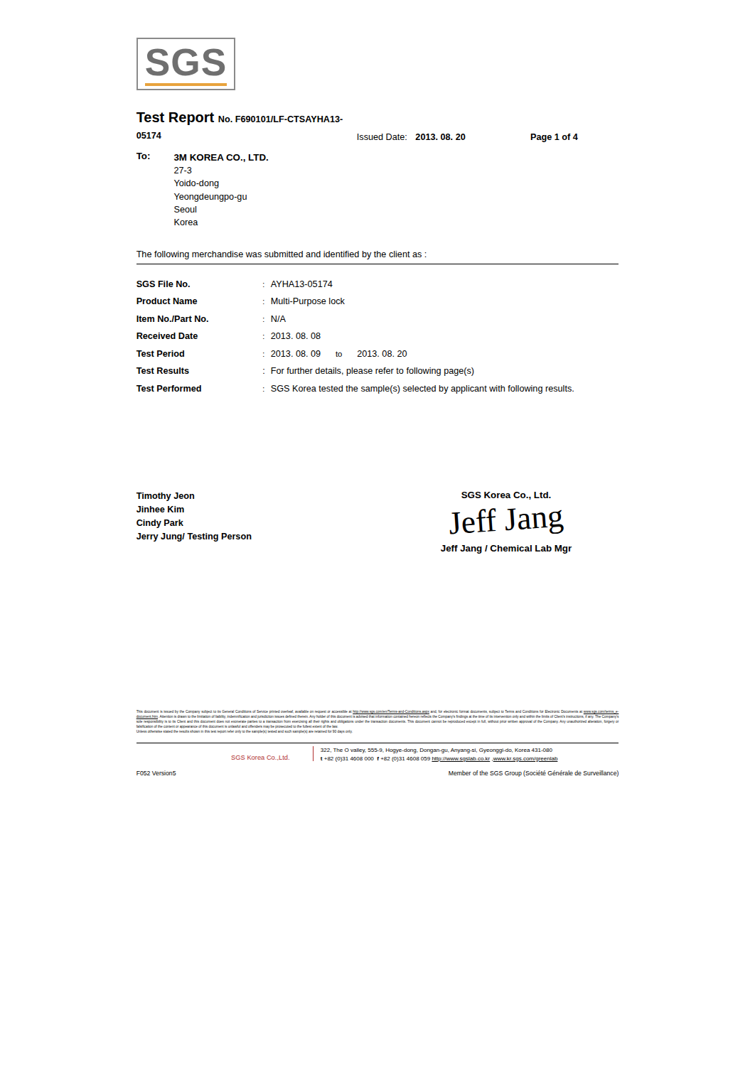SGS
Test Report No. F690101/LF-CTSAYHA13-05174
Issued Date: 2013. 08. 20 Page 1 of 4
To:
3M KOREA CO., LTD.
27-3
Yoido-dong
Yeongdeungpo-gu
Seoul
Korea
The following merchandise was submitted and identified by the client as :
| SGS File No. | : | AYHA13-05174 |
| Product Name | : | Multi-Purpose lock |
| Item No./Part No. | : | N/A |
| Received Date | : | 2013. 08. 08 |
| Test Period | : | 2013. 08. 09 to 2013. 08. 20 |
| Test Results | : | For further details, please refer to following page(s) |
| Test Performed | : | SGS Korea tested the sample(s) selected by applicant with following results. |
SGS Korea Co., Ltd.
Jeff Jang
Jeff Jang / Chemical Lab Mgr
Timothy Jeon
Jinhee Kim
Cindy Park
Jerry Jung/ Testing Person
This document is issued by the Company subject to its General Conditions of Service printed overleaf, available on request or accessible at http://www.sgs.com/en/Terms-and-Conditions.aspx and, for electronic format documents, subject to Terms and Conditions for Electronic Documents at www.sgs.com/terms_e-document.htm. Attention is drawn to the limitation of liability, indemnification and jurisdiction issues defined therein. Any holder of this document is advised that information contained hereon reflects the Company's findings at the time of its intervention only and within the limits of Client's instructions, if any. The Company's sole responsibility is to its Client and this document does not exonerate parties to a transaction from exercising all their rights and obligations under the transaction documents. This document cannot be reproduced except in full, without prior written approval of the Company. Any unauthorized alteration, forgery or falsification of the content or appearance of this document is unlawful and offenders may be prosecuted to the fullest extent of the law.
Unless otherwise stated the results shown in this test report refer only to the sample(s) tested and such sample(s) are retained for 90 days only.
SGS Korea Co.,Ltd.
322, The O valley, 555-9, Hogye-dong, Dongan-gu, Anyang-si, Gyeonggi-do, Korea 431-080
t +82 (0)31 4608 000 f +82 (0)31 4608 059 http://www.sgslab.co.kr ,www.kr.sgs.com/greenlab
F052 Version5
Member of the SGS Group (Société Générale de Surveillance)